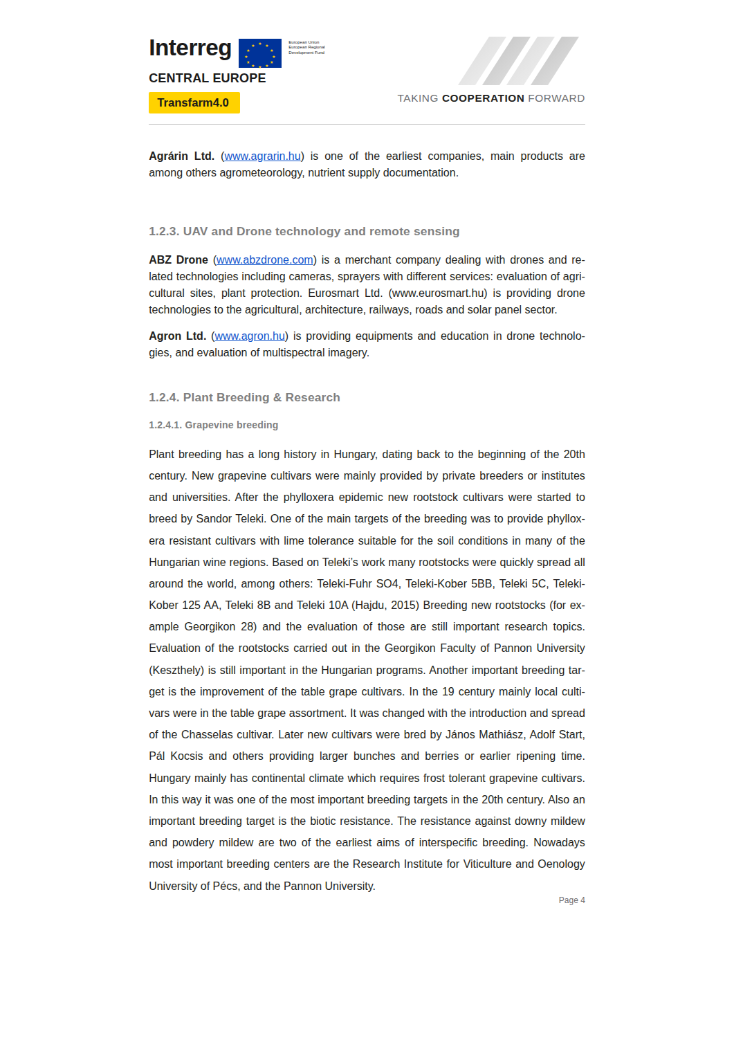Interreg
★ ★ ★ ★ ★ ★ ★ ★ ★ ★ ★ ★
European Union
European Regional
Development Fund
CENTRAL EUROPE
Transfarm4.0
TAKING COOPERATION FORWARD
Agrárin Ltd. (www.agrarin.hu) is one of the earliest companies, main products are among others agrometeorology, nutrient supply documentation.
1.2.3. UAV and Drone technology and remote sensing
ABZ Drone (www.abzdrone.com) is a merchant company dealing with drones and related technologies including cameras, sprayers with different services: evaluation of agricultural sites, plant protection. Eurosmart Ltd. (www.eurosmart.hu) is providing drone technologies to the agricultural, architecture, railways, roads and solar panel sector.
Agron Ltd. (www.agron.hu) is providing equipments and education in drone technologies, and evaluation of multispectral imagery.
1.2.4. Plant Breeding & Research
1.2.4.1. Grapevine breeding
Plant breeding has a long history in Hungary, dating back to the beginning of the 20th century. New grapevine cultivars were mainly provided by private breeders or institutes and universities. After the phylloxera epidemic new rootstock cultivars were started to breed by Sandor Teleki. One of the main targets of the breeding was to provide phylloxera resistant cultivars with lime tolerance suitable for the soil conditions in many of the Hungarian wine regions. Based on Teleki’s work many rootstocks were quickly spread all around the world, among others: Teleki-Fuhr SO4, Teleki-Kober 5BB, Teleki 5C, Teleki-Kober 125 AA, Teleki 8B and Teleki 10A (Hajdu, 2015) Breeding new rootstocks (for example Georgikon 28) and the evaluation of those are still important research topics. Evaluation of the rootstocks carried out in the Georgikon Faculty of Pannon University (Keszthely) is still important in the Hungarian programs. Another important breeding target is the improvement of the table grape cultivars. In the 19 century mainly local cultivars were in the table grape assortment. It was changed with the introduction and spread of the Chasselas cultivar. Later new cultivars were bred by János Mathiász, Adolf Start, Pál Kocsis and others providing larger bunches and berries or earlier ripening time. Hungary mainly has continental climate which requires frost tolerant grapevine cultivars. In this way it was one of the most important breeding targets in the 20th century. Also an important breeding target is the biotic resistance. The resistance against downy mildew and powdery mildew are two of the earliest aims of interspecific breeding. Nowadays most important breeding centers are the Research Institute for Viticulture and Oenology University of Pécs, and the Pannon University.
Page 4